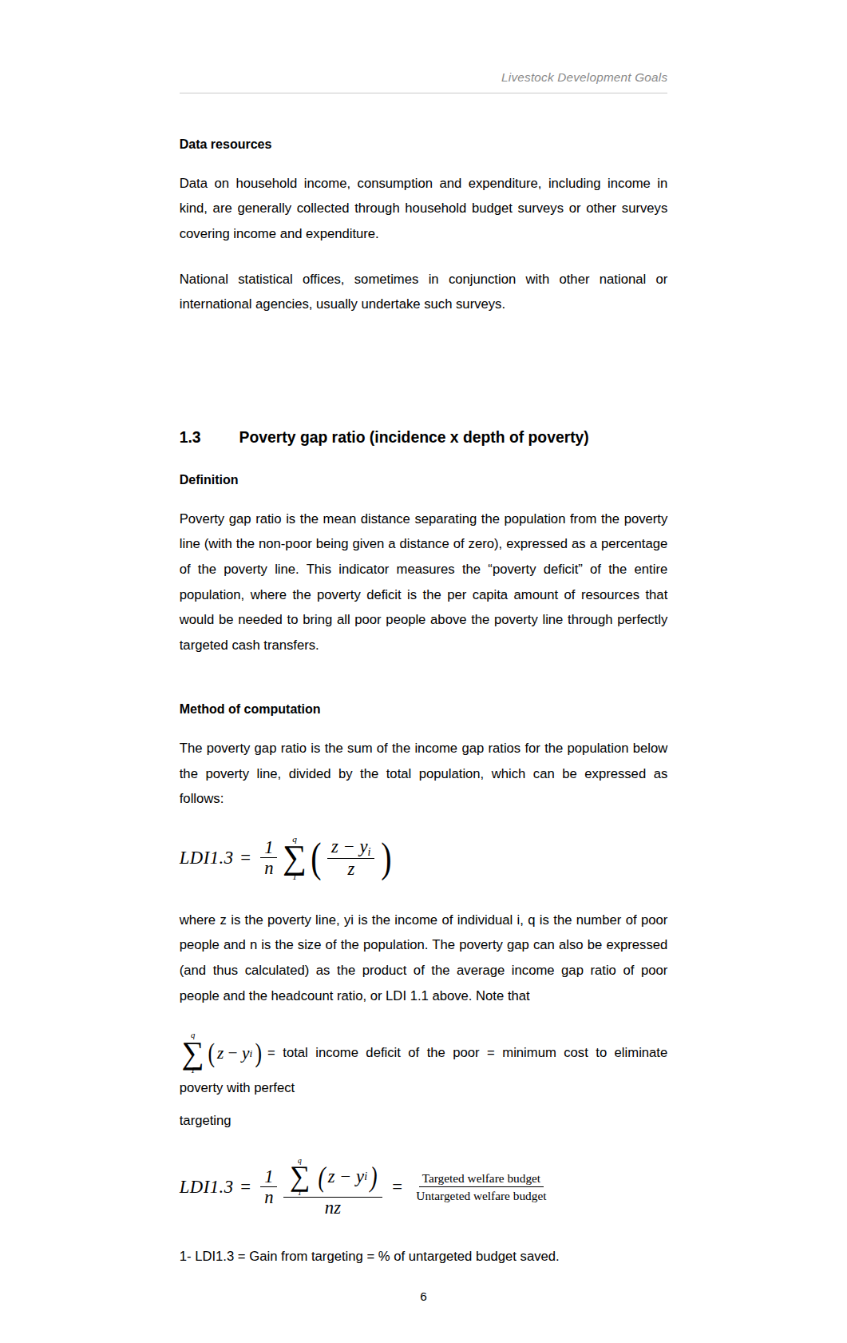Livestock Development Goals
Data resources
Data on household income, consumption and expenditure, including income in kind, are generally collected through household budget surveys or other surveys covering income and expenditure.
National statistical offices, sometimes in conjunction with other national or international agencies, usually undertake such surveys.
1.3 Poverty gap ratio (incidence x depth of poverty)
Definition
Poverty gap ratio is the mean distance separating the population from the poverty line (with the non-poor being given a distance of zero), expressed as a percentage of the poverty line. This indicator measures the “poverty deficit” of the entire population, where the poverty deficit is the per capita amount of resources that would be needed to bring all poor people above the poverty line through perfectly targeted cash transfers.
Method of computation
The poverty gap ratio is the sum of the income gap ratios for the population below the poverty line, divided by the total population, which can be expressed as follows:
LDI 1.3 = 1 n q ∑ 1 ( z − yi z )
where z is the poverty line, yi is the income of individual i, q is the number of poor people and n is the size of the population. The poverty gap can also be expressed (and thus calculated) as the product of the average income gap ratio of poor people and the headcount ratio, or LDI 1.1 above. Note that
q ∑ 1 ( z − yi ) = total income deficit of the poor = minimum cost to eliminate poverty with perfect
targeting
LDI 1.3 = 1 n q ∑ 1 ( z − yi ) nz = Targeted welfare budget Untargeted welfare budget
1- LDI1.3 = Gain from targeting = % of untargeted budget saved.
6